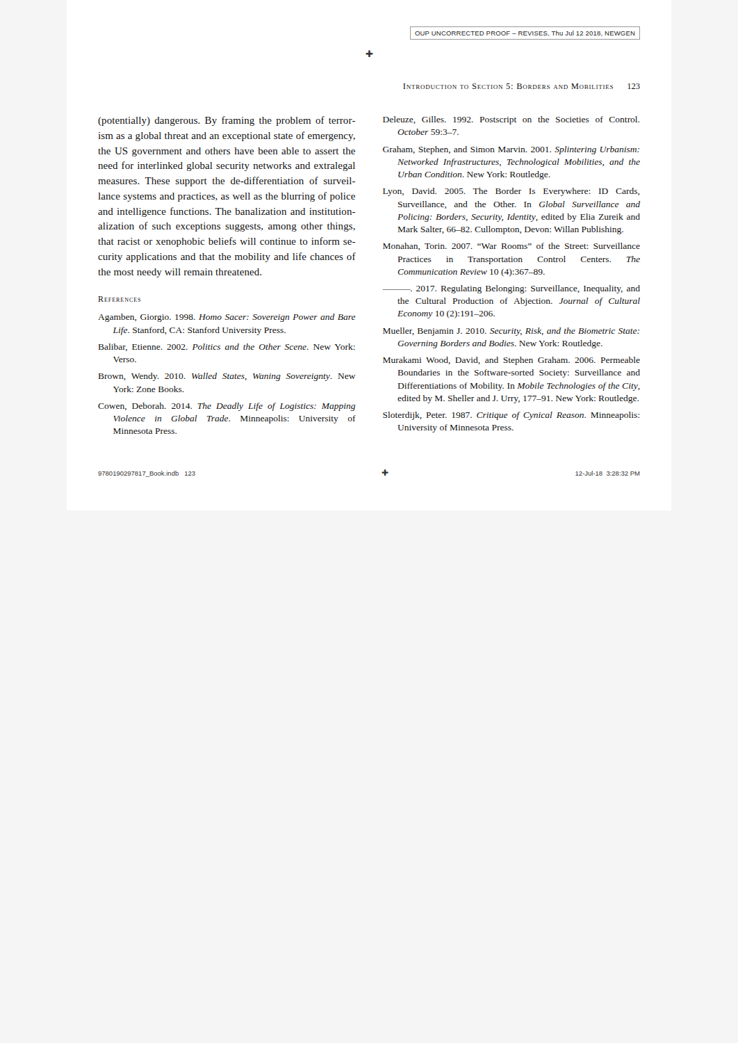OUP UNCORRECTED PROOF – REVISES, Thu Jul 12 2018, NEWGEN
✚
Introduction to Section 5: Borders and Mobilities 123
(potentially) dangerous. By framing the problem of terrorism as a global threat and an exceptional state of emergency, the US government and others have been able to assert the need for interlinked global security networks and extralegal measures. These support the de-differentiation of surveillance systems and practices, as well as the blurring of police and intelligence functions. The banalization and institutionalization of such exceptions suggests, among other things, that racist or xenophobic beliefs will continue to inform security applications and that the mobility and life chances of the most needy will remain threatened.
References
Agamben, Giorgio. 1998. Homo Sacer: Sovereign Power and Bare Life. Stanford, CA: Stanford University Press.
Balibar, Etienne. 2002. Politics and the Other Scene. New York: Verso.
Brown, Wendy. 2010. Walled States, Waning Sovereignty. New York: Zone Books.
Cowen, Deborah. 2014. The Deadly Life of Logistics: Mapping Violence in Global Trade. Minneapolis: University of Minnesota Press.
Deleuze, Gilles. 1992. Postscript on the Societies of Control. October 59:3–7.
Graham, Stephen, and Simon Marvin. 2001. Splintering Urbanism: Networked Infrastructures, Technological Mobilities, and the Urban Condition. New York: Routledge.
Lyon, David. 2005. The Border Is Everywhere: ID Cards, Surveillance, and the Other. In Global Surveillance and Policing: Borders, Security, Identity, edited by Elia Zureik and Mark Salter, 66–82. Cullompton, Devon: Willan Publishing.
Monahan, Torin. 2007. “War Rooms” of the Street: Surveillance Practices in Transportation Control Centers. The Communication Review 10 (4):367–89.
———. 2017. Regulating Belonging: Surveillance, Inequality, and the Cultural Production of Abjection. Journal of Cultural Economy 10 (2):191–206.
Mueller, Benjamin J. 2010. Security, Risk, and the Biometric State: Governing Borders and Bodies. New York: Routledge.
Murakami Wood, David, and Stephen Graham. 2006. Permeable Boundaries in the Software-sorted Society: Surveillance and Differentiations of Mobility. In Mobile Technologies of the City, edited by M. Sheller and J. Urry, 177–91. New York: Routledge.
Sloterdijk, Peter. 1987. Critique of Cynical Reason. Minneapolis: University of Minnesota Press.
9780190297817_Book.indb 123 ✚ 12-Jul-18 3:28:32 PM